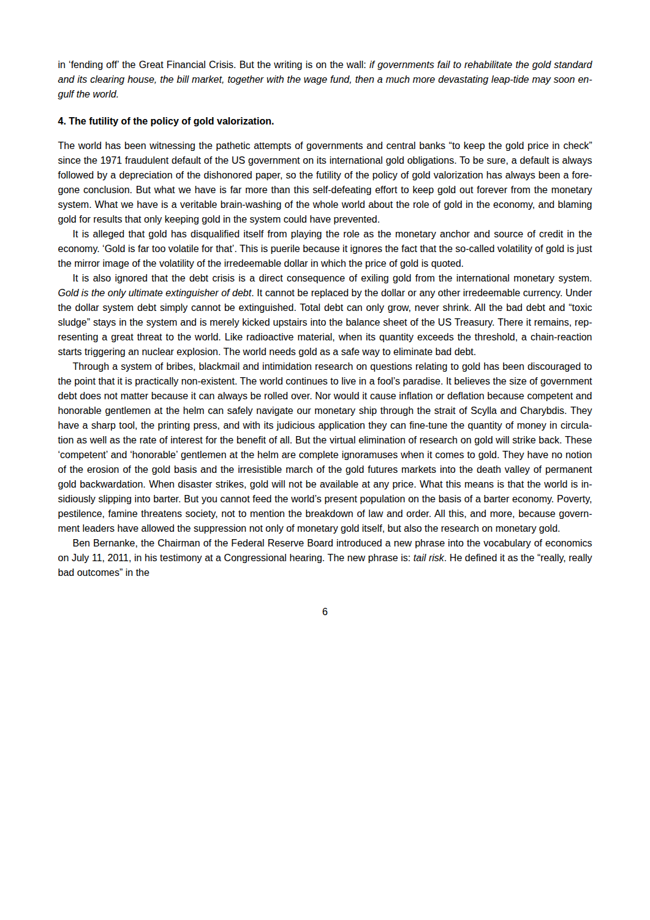in ‘fending off’ the Great Financial Crisis. But the writing is on the wall: if governments fail to rehabilitate the gold standard and its clearing house, the bill market, together with the wage fund, then a much more devastating leap-tide may soon engulf the world.
4. The futility of the policy of gold valorization.
The world has been witnessing the pathetic attempts of governments and central banks “to keep the gold price in check” since the 1971 fraudulent default of the US government on its international gold obligations. To be sure, a default is always followed by a depreciation of the dishonored paper, so the futility of the policy of gold valorization has always been a foregone conclusion. But what we have is far more than this self-defeating effort to keep gold out forever from the monetary system. What we have is a veritable brain-washing of the whole world about the role of gold in the economy, and blaming gold for results that only keeping gold in the system could have prevented.
It is alleged that gold has disqualified itself from playing the role as the monetary anchor and source of credit in the economy. ‘Gold is far too volatile for that’. This is puerile because it ignores the fact that the so-called volatility of gold is just the mirror image of the volatility of the irredeemable dollar in which the price of gold is quoted.
It is also ignored that the debt crisis is a direct consequence of exiling gold from the international monetary system. Gold is the only ultimate extinguisher of debt. It cannot be replaced by the dollar or any other irredeemable currency. Under the dollar system debt simply cannot be extinguished. Total debt can only grow, never shrink. All the bad debt and “toxic sludge” stays in the system and is merely kicked upstairs into the balance sheet of the US Treasury. There it remains, representing a great threat to the world. Like radioactive material, when its quantity exceeds the threshold, a chain-reaction starts triggering an nuclear explosion. The world needs gold as a safe way to eliminate bad debt.
Through a system of bribes, blackmail and intimidation research on questions relating to gold has been discouraged to the point that it is practically non-existent. The world continues to live in a fool’s paradise. It believes the size of government debt does not matter because it can always be rolled over. Nor would it cause inflation or deflation because competent and honorable gentlemen at the helm can safely navigate our monetary ship through the strait of Scylla and Charybdis. They have a sharp tool, the printing press, and with its judicious application they can fine-tune the quantity of money in circulation as well as the rate of interest for the benefit of all. But the virtual elimination of research on gold will strike back. These ‘competent’ and ‘honorable’ gentlemen at the helm are complete ignoramuses when it comes to gold. They have no notion of the erosion of the gold basis and the irresistible march of the gold futures markets into the death valley of permanent gold backwardation. When disaster strikes, gold will not be available at any price. What this means is that the world is insidiously slipping into barter. But you cannot feed the world’s present population on the basis of a barter economy. Poverty, pestilence, famine threatens society, not to mention the breakdown of law and order. All this, and more, because government leaders have allowed the suppression not only of monetary gold itself, but also the research on monetary gold.
Ben Bernanke, the Chairman of the Federal Reserve Board introduced a new phrase into the vocabulary of economics on July 11, 2011, in his testimony at a Congressional hearing. The new phrase is: tail risk. He defined it as the “really, really bad outcomes” in the
6